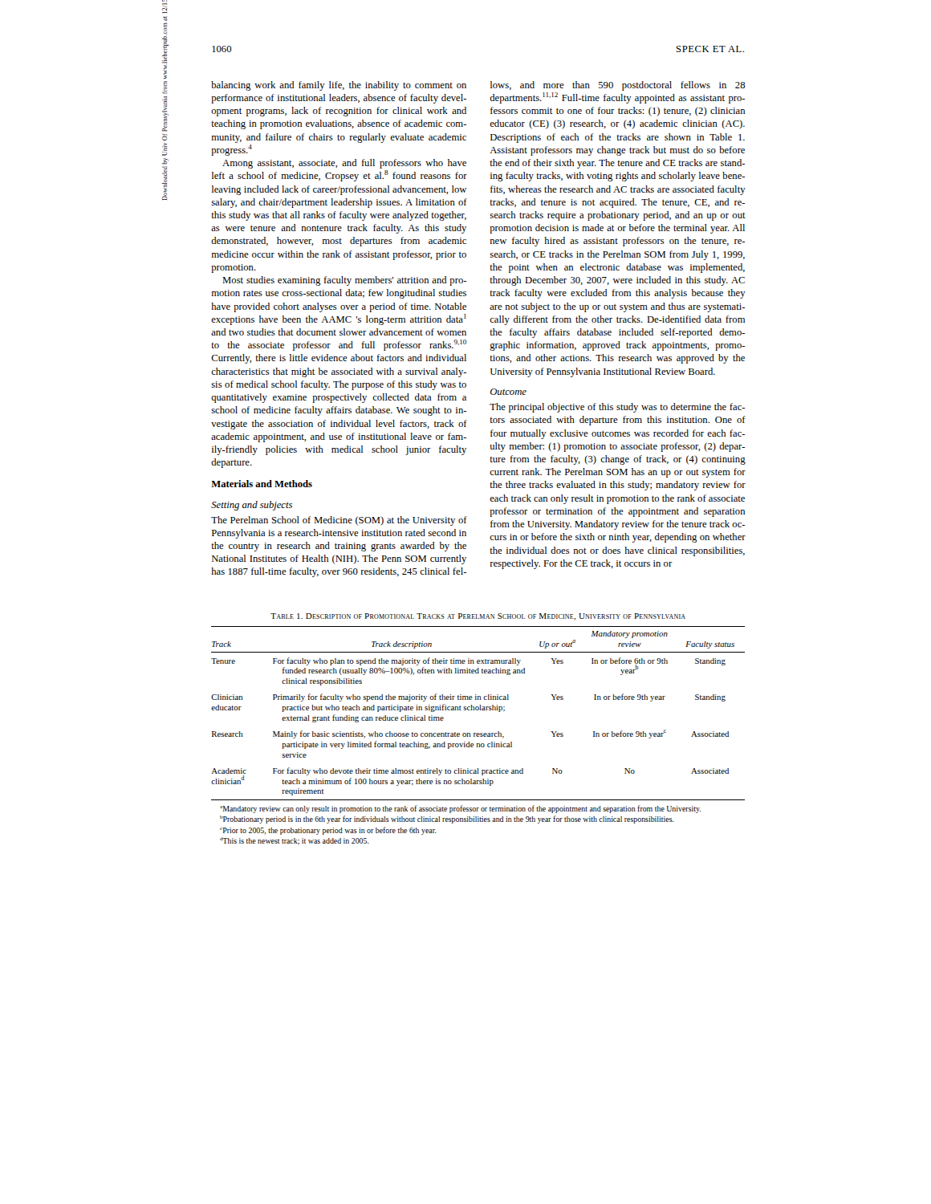Downloaded by Univ Of Pennsylvania from www.liebertpub.com at 12/15/20. For personal use only.
1060 SPECK ET AL.
balancing work and family life, the inability to comment on performance of institutional leaders, absence of faculty development programs, lack of recognition for clinical work and teaching in promotion evaluations, absence of academic community, and failure of chairs to regularly evaluate academic progress.4
Among assistant, associate, and full professors who have left a school of medicine, Cropsey et al.8 found reasons for leaving included lack of career/professional advancement, low salary, and chair/department leadership issues. A limitation of this study was that all ranks of faculty were analyzed together, as were tenure and nontenure track faculty. As this study demonstrated, however, most departures from academic medicine occur within the rank of assistant professor, prior to promotion.
Most studies examining faculty members' attrition and promotion rates use cross-sectional data; few longitudinal studies have provided cohort analyses over a period of time. Notable exceptions have been the AAMC 's long-term attrition data1 and two studies that document slower advancement of women to the associate professor and full professor ranks.9,10 Currently, there is little evidence about factors and individual characteristics that might be associated with a survival analysis of medical school faculty. The purpose of this study was to quantitatively examine prospectively collected data from a school of medicine faculty affairs database. We sought to investigate the association of individual level factors, track of academic appointment, and use of institutional leave or family-friendly policies with medical school junior faculty departure.
Materials and Methods
Setting and subjects
The Perelman School of Medicine (SOM) at the University of Pennsylvania is a research-intensive institution rated second in the country in research and training grants awarded by the National Institutes of Health (NIH). The Penn SOM currently has 1887 full-time faculty, over 960 residents, 245 clinical fellows, and more than 590 postdoctoral fellows in 28 departments.11,12 Full-time faculty appointed as assistant professors commit to one of four tracks: (1) tenure, (2) clinician educator (CE) (3) research, or (4) academic clinician (AC). Descriptions of each of the tracks are shown in Table 1. Assistant professors may change track but must do so before the end of their sixth year. The tenure and CE tracks are standing faculty tracks, with voting rights and scholarly leave benefits, whereas the research and AC tracks are associated faculty tracks, and tenure is not acquired. The tenure, CE, and research tracks require a probationary period, and an up or out promotion decision is made at or before the terminal year. All new faculty hired as assistant professors on the tenure, research, or CE tracks in the Perelman SOM from July 1, 1999, the point when an electronic database was implemented, through December 30, 2007, were included in this study. AC track faculty were excluded from this analysis because they are not subject to the up or out system and thus are systematically different from the other tracks. De-identified data from the faculty affairs database included self-reported demographic information, approved track appointments, promotions, and other actions. This research was approved by the University of Pennsylvania Institutional Review Board.
Outcome
The principal objective of this study was to determine the factors associated with departure from this institution. One of four mutually exclusive outcomes was recorded for each faculty member: (1) promotion to associate professor, (2) departure from the faculty, (3) change of track, or (4) continuing current rank. The Perelman SOM has an up or out system for the three tracks evaluated in this study; mandatory review for each track can only result in promotion to the rank of associate professor or termination of the appointment and separation from the University. Mandatory review for the tenure track occurs in or before the sixth or ninth year, depending on whether the individual does not or does have clinical responsibilities, respectively. For the CE track, it occurs in or
Table 1. Description of Promotional Tracks at Perelman School of Medicine, University of Pennsylvania
| Track | Track description | Up or out a | Mandatory promotion review | Faculty status |
| --- | --- | --- | --- | --- |
| Tenure | For faculty who plan to spend the majority of their time in extramurally funded research (usually 80%–100%), often with limited teaching and clinical responsibilities | Yes | In or before 6th or 9th year b | Standing |
| Clinician educator | Primarily for faculty who spend the majority of their time in clinical practice but who teach and participate in significant scholarship; external grant funding can reduce clinical time | Yes | In or before 9th year | Standing |
| Research | Mainly for basic scientists, who choose to concentrate on research, participate in very limited formal teaching, and provide no clinical service | Yes | In or before 9th year c | Associated |
| Academic clinician d | For faculty who devote their time almost entirely to clinical practice and teach a minimum of 100 hours a year; there is no scholarship requirement | No | No | Associated |
aMandatory review can only result in promotion to the rank of associate professor or termination of the appointment and separation from the University.
bProbationary period is in the 6th year for individuals without clinical responsibilities and in the 9th year for those with clinical responsibilities.
cPrior to 2005, the probationary period was in or before the 6th year.
dThis is the newest track; it was added in 2005.